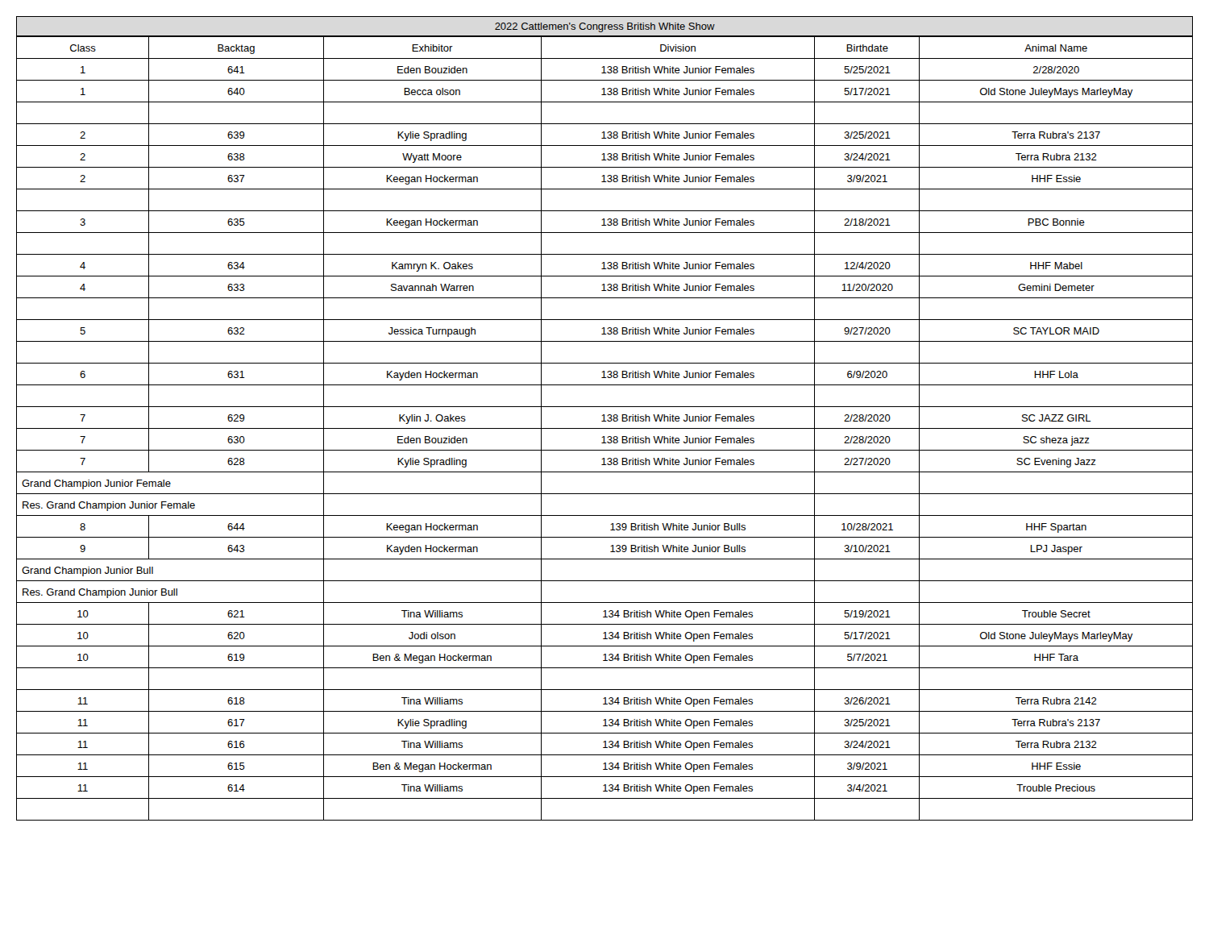2022 Cattlemen's Congress British White Show
| Class | Backtag | Exhibitor | Division | Birthdate | Animal Name |
| --- | --- | --- | --- | --- | --- |
| 1 | 641 | Eden Bouziden | 138 British White Junior Females | 5/25/2021 | 2/28/2020 |
| 1 | 640 | Becca olson | 138 British White Junior Females | 5/17/2021 | Old Stone JuleyMays MarleyMay |
| 2 | 639 | Kylie Spradling | 138 British White Junior Females | 3/25/2021 | Terra Rubra's 2137 |
| 2 | 638 | Wyatt Moore | 138 British White Junior Females | 3/24/2021 | Terra Rubra 2132 |
| 2 | 637 | Keegan Hockerman | 138 British White Junior Females | 3/9/2021 | HHF Essie |
| 3 | 635 | Keegan Hockerman | 138 British White Junior Females | 2/18/2021 | PBC Bonnie |
| 4 | 634 | Kamryn K. Oakes | 138 British White Junior Females | 12/4/2020 | HHF Mabel |
| 4 | 633 | Savannah Warren | 138 British White Junior Females | 11/20/2020 | Gemini Demeter |
| 5 | 632 | Jessica Turnpaugh | 138 British White Junior Females | 9/27/2020 | SC TAYLOR MAID |
| 6 | 631 | Kayden Hockerman | 138 British White Junior Females | 6/9/2020 | HHF Lola |
| 7 | 629 | Kylin J. Oakes | 138 British White Junior Females | 2/28/2020 | SC JAZZ GIRL |
| 7 | 630 | Eden Bouziden | 138 British White Junior Females | 2/28/2020 | SC sheza jazz |
| 7 | 628 | Kylie Spradling | 138 British White Junior Females | 2/27/2020 | SC Evening Jazz |
| Grand Champion Junior Female | | | | |
| Res. Grand Champion Junior Female | | | | |
| 8 | 644 | Keegan Hockerman | 139 British White Junior Bulls | 10/28/2021 | HHF Spartan |
| 9 | 643 | Kayden Hockerman | 139 British White Junior Bulls | 3/10/2021 | LPJ Jasper |
| Grand Champion Junior Bull | | | | |
| Res. Grand Champion Junior Bull | | | | |
| 10 | 621 | Tina Williams | 134 British White Open Females | 5/19/2021 | Trouble Secret |
| 10 | 620 | Jodi olson | 134 British White Open Females | 5/17/2021 | Old Stone JuleyMays MarleyMay |
| 10 | 619 | Ben & Megan Hockerman | 134 British White Open Females | 5/7/2021 | HHF Tara |
| 11 | 618 | Tina Williams | 134 British White Open Females | 3/26/2021 | Terra Rubra 2142 |
| 11 | 617 | Kylie Spradling | 134 British White Open Females | 3/25/2021 | Terra Rubra's 2137 |
| 11 | 616 | Tina Williams | 134 British White Open Females | 3/24/2021 | Terra Rubra 2132 |
| 11 | 615 | Ben & Megan Hockerman | 134 British White Open Females | 3/9/2021 | HHF Essie |
| 11 | 614 | Tina Williams | 134 British White Open Females | 3/4/2021 | Trouble Precious |